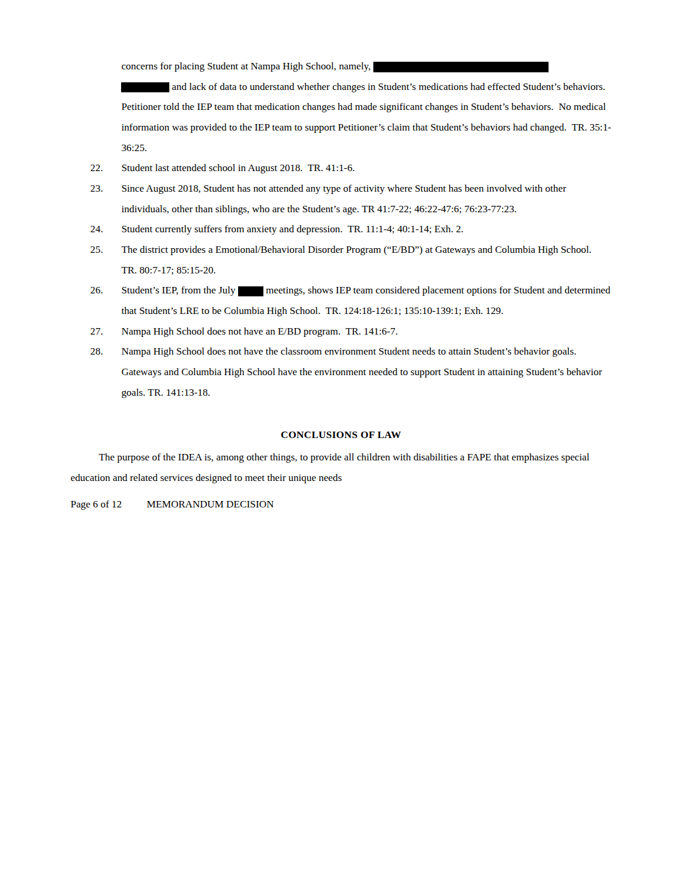concerns for placing Student at Nampa High School, namely,
and lack of data to understand whether changes in Student’s medications had effected Student’s behaviors. Petitioner told the IEP team that medication changes had made significant changes in Student’s behaviors. No medical information was provided to the IEP team to support Petitioner’s claim that Student’s behaviors had changed. TR. 35:1-36:25.
22. Student last attended school in August 2018. TR. 41:1-6.
23. Since August 2018, Student has not attended any type of activity where Student has been involved with other individuals, other than siblings, who are the Student’s age. TR 41:7-22; 46:22-47:6; 76:23-77:23.
24. Student currently suffers from anxiety and depression. TR. 11:1-4; 40:1-14; Exh. 2.
25. The district provides a Emotional/Behavioral Disorder Program (“E/BD”) at Gateways and Columbia High School. TR. 80:7-17; 85:15-20.
26. Student’s IEP, from the July meetings, shows IEP team considered placement options for Student and determined that Student’s LRE to be Columbia High School. TR. 124:18-126:1; 135:10-139:1; Exh. 129.
27. Nampa High School does not have an E/BD program. TR. 141:6-7.
28. Nampa High School does not have the classroom environment Student needs to attain Student’s behavior goals. Gateways and Columbia High School have the environment needed to support Student in attaining Student’s behavior goals. TR. 141:13-18.
CONCLUSIONS OF LAW
The purpose of the IDEA is, among other things, to provide all children with disabilities a FAPE that emphasizes special education and related services designed to meet their unique needs
Page 6 of 12 MEMORANDUM DECISION